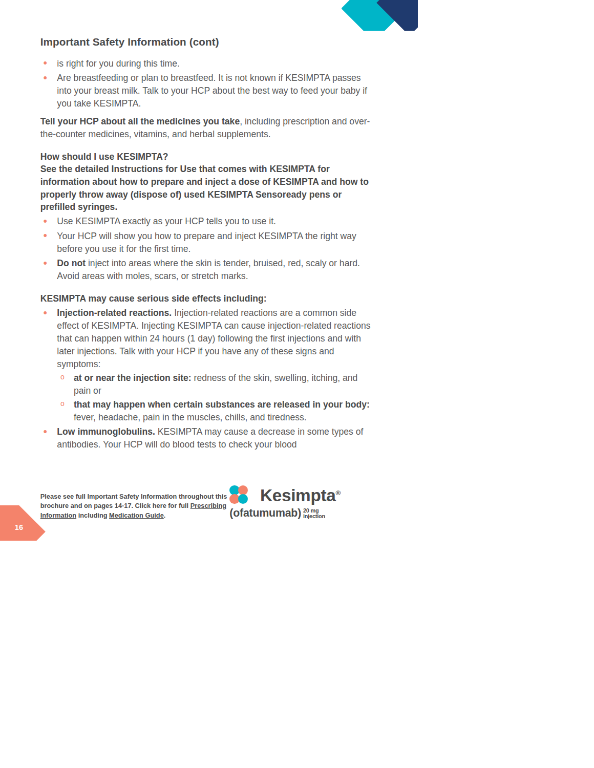16
Important Safety Information (cont)
is right for you during this time.
Are breastfeeding or plan to breastfeed. It is not known if KESIMPTA passes into your breast milk. Talk to your HCP about the best way to feed your baby if you take KESIMPTA.
Tell your HCP about all the medicines you take, including prescription and over-the-counter medicines, vitamins, and herbal supplements.
How should I use KESIMPTA?
See the detailed Instructions for Use that comes with KESIMPTA for information about how to prepare and inject a dose of KESIMPTA and how to properly throw away (dispose of) used KESIMPTA Sensoready pens or prefilled syringes.
Use KESIMPTA exactly as your HCP tells you to use it.
Your HCP will show you how to prepare and inject KESIMPTA the right way before you use it for the first time.
Do not inject into areas where the skin is tender, bruised, red, scaly or hard. Avoid areas with moles, scars, or stretch marks.
KESIMPTA may cause serious side effects including:
Injection-related reactions. Injection-related reactions are a common side effect of KESIMPTA. Injecting KESIMPTA can cause injection-related reactions that can happen within 24 hours (1 day) following the first injections and with later injections. Talk with your HCP if you have any of these signs and symptoms:
at or near the injection site: redness of the skin, swelling, itching, and pain or
that may happen when certain substances are released in your body: fever, headache, pain in the muscles, chills, and tiredness.
Low immunoglobulins. KESIMPTA may cause a decrease in some types of antibodies. Your HCP will do blood tests to check your blood
Please see full Important Safety Information throughout this brochure and on pages 14-17. Click here for full Prescribing Information including Medication Guide.
Kesimpta®
(ofatumumab)20 mg
injection